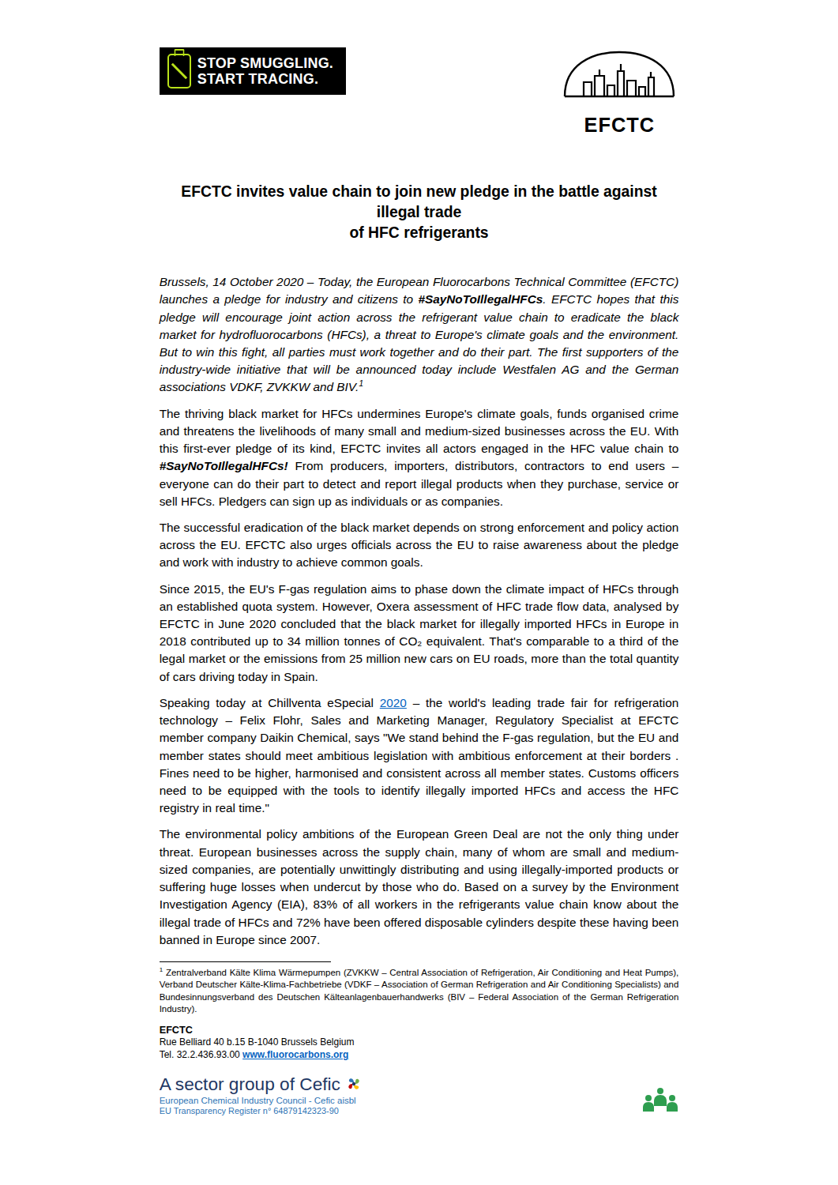Stop smuggling.
Start tracing.
EFCTC
EFCTC invites value chain to join new pledge in the battle against illegal trade
of HFC refrigerants
Brussels, 14 October 2020 – Today, the European Fluorocarbons Technical Committee (EFCTC) launches a pledge for industry and citizens to #SayNoToIllegalHFCs. EFCTC hopes that this pledge will encourage joint action across the refrigerant value chain to eradicate the black market for hydrofluorocarbons (HFCs), a threat to Europe's climate goals and the environment. But to win this fight, all parties must work together and do their part. The first supporters of the industry-wide initiative that will be announced today include Westfalen AG and the German associations VDKF, ZVKKW and BIV.1
The thriving black market for HFCs undermines Europe's climate goals, funds organised crime and threatens the livelihoods of many small and medium-sized businesses across the EU. With this first-ever pledge of its kind, EFCTC invites all actors engaged in the HFC value chain to #SayNoToIllegalHFCs! From producers, importers, distributors, contractors to end users – everyone can do their part to detect and report illegal products when they purchase, service or sell HFCs. Pledgers can sign up as individuals or as companies.
The successful eradication of the black market depends on strong enforcement and policy action across the EU. EFCTC also urges officials across the EU to raise awareness about the pledge and work with industry to achieve common goals.
Since 2015, the EU's F-gas regulation aims to phase down the climate impact of HFCs through an established quota system. However, Oxera assessment of HFC trade flow data, analysed by EFCTC in June 2020 concluded that the black market for illegally imported HFCs in Europe in 2018 contributed up to 34 million tonnes of CO₂ equivalent. That's comparable to a third of the legal market or the emissions from 25 million new cars on EU roads, more than the total quantity of cars driving today in Spain.
Speaking today at Chillventa eSpecial 2020 – the world's leading trade fair for refrigeration technology – Felix Flohr, Sales and Marketing Manager, Regulatory Specialist at EFCTC member company Daikin Chemical, says "We stand behind the F-gas regulation, but the EU and member states should meet ambitious legislation with ambitious enforcement at their borders . Fines need to be higher, harmonised and consistent across all member states. Customs officers need to be equipped with the tools to identify illegally imported HFCs and access the HFC registry in real time."
The environmental policy ambitions of the European Green Deal are not the only thing under threat. European businesses across the supply chain, many of whom are small and medium-sized companies, are potentially unwittingly distributing and using illegally-imported products or suffering huge losses when undercut by those who do. Based on a survey by the Environment Investigation Agency (EIA), 83% of all workers in the refrigerants value chain know about the illegal trade of HFCs and 72% have been offered disposable cylinders despite these having been banned in Europe since 2007.
1 Zentralverband Kälte Klima Wärmepumpen (ZVKKW – Central Association of Refrigeration, Air Conditioning and Heat Pumps), Verband Deutscher Kälte-Klima-Fachbetriebe (VDKF – Association of German Refrigeration and Air Conditioning Specialists) and Bundesinnungsverband des Deutschen Kälteanlagenbauerhandwerks (BIV – Federal Association of the German Refrigeration Industry).
EFCTC
Rue Belliard 40 b.15 B-1040 Brussels Belgium
Tel. 32.2.436.93.00 www.fluorocarbons.org
A sector group of Cefic
European Chemical Industry Council - Cefic aisbl
EU Transparency Register n° 64879142323-90